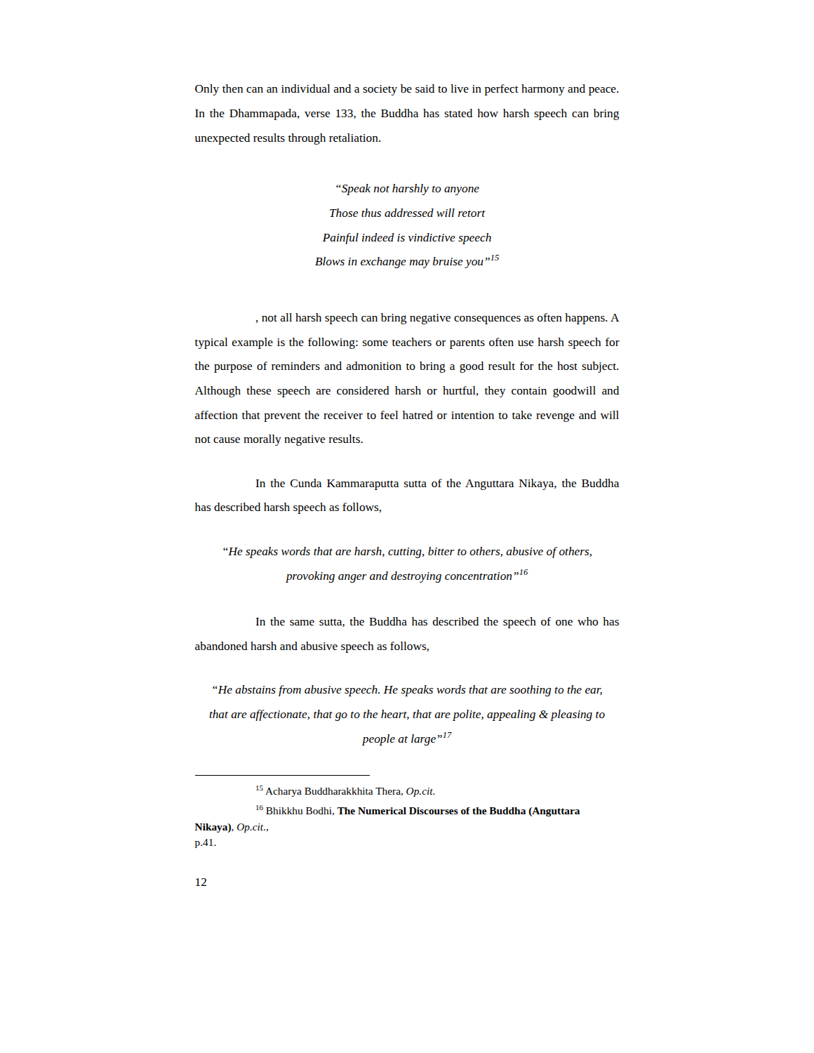Only then can an individual and a society be said to live in perfect harmony and peace. In the Dhammapada, verse 133, the Buddha has stated how harsh speech can bring unexpected results through retaliation.
“Speak not harshly to anyone
Those thus addressed will retort
Painful indeed is vindictive speech
Blows in exchange may bruise you”15
, not all harsh speech can bring negative consequences as often happens. A typical example is the following: some teachers or parents often use harsh speech for the purpose of reminders and admonition to bring a good result for the host subject. Although these speech are considered harsh or hurtful, they contain goodwill and affection that prevent the receiver to feel hatred or intention to take revenge and will not cause morally negative results.
In the Cunda Kammaraputta sutta of the Anguttara Nikaya, the Buddha has described harsh speech as follows,
“He speaks words that are harsh, cutting, bitter to others, abusive of others, provoking anger and destroying concentration”16
In the same sutta, the Buddha has described the speech of one who has abandoned harsh and abusive speech as follows,
“He abstains from abusive speech. He speaks words that are soothing to the ear, that are affectionate, that go to the heart, that are polite, appealing & pleasing to people at large”17
15 Acharya Buddharakkhita Thera, Op.cit.
16 Bhikkhu Bodhi, The Numerical Discourses of the Buddha (Anguttara Nikaya), Op.cit., p.41.
12